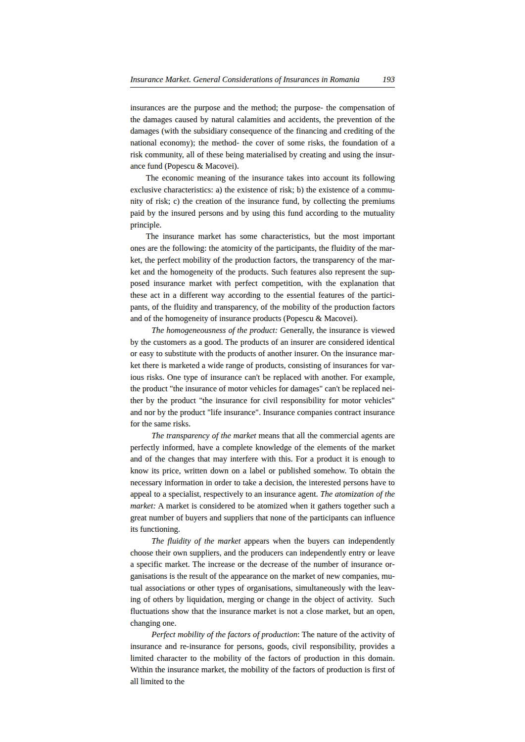Insurance Market. General Considerations of Insurances in Romania 193
insurances are the purpose and the method; the purpose- the compensation of the damages caused by natural calamities and accidents, the prevention of the damages (with the subsidiary consequence of the financing and crediting of the national economy); the method- the cover of some risks, the foundation of a risk community, all of these being materialised by creating and using the insurance fund (Popescu & Macovei).
The economic meaning of the insurance takes into account its following exclusive characteristics: a) the existence of risk; b) the existence of a community of risk; c) the creation of the insurance fund, by collecting the premiums paid by the insured persons and by using this fund according to the mutuality principle.
The insurance market has some characteristics, but the most important ones are the following: the atomicity of the participants, the fluidity of the market, the perfect mobility of the production factors, the transparency of the market and the homogeneity of the products. Such features also represent the supposed insurance market with perfect competition, with the explanation that these act in a different way according to the essential features of the participants, of the fluidity and transparency, of the mobility of the production factors and of the homogeneity of insurance products (Popescu & Macovei).
The homogeneousness of the product: Generally, the insurance is viewed by the customers as a good. The products of an insurer are considered identical or easy to substitute with the products of another insurer. On the insurance market there is marketed a wide range of products, consisting of insurances for various risks. One type of insurance can't be replaced with another. For example, the product "the insurance of motor vehicles for damages" can't be replaced neither by the product "the insurance for civil responsibility for motor vehicles" and nor by the product "life insurance". Insurance companies contract insurance for the same risks.
The transparency of the market means that all the commercial agents are perfectly informed, have a complete knowledge of the elements of the market and of the changes that may interfere with this. For a product it is enough to know its price, written down on a label or published somehow. To obtain the necessary information in order to take a decision, the interested persons have to appeal to a specialist, respectively to an insurance agent. The atomization of the market: A market is considered to be atomized when it gathers together such a great number of buyers and suppliers that none of the participants can influence its functioning.
The fluidity of the market appears when the buyers can independently choose their own suppliers, and the producers can independently entry or leave a specific market. The increase or the decrease of the number of insurance organisations is the result of the appearance on the market of new companies, mutual associations or other types of organisations, simultaneously with the leaving of others by liquidation, merging or change in the object of activity. Such fluctuations show that the insurance market is not a close market, but an open, changing one.
Perfect mobility of the factors of production: The nature of the activity of insurance and re-insurance for persons, goods, civil responsibility, provides a limited character to the mobility of the factors of production in this domain. Within the insurance market, the mobility of the factors of production is first of all limited to the